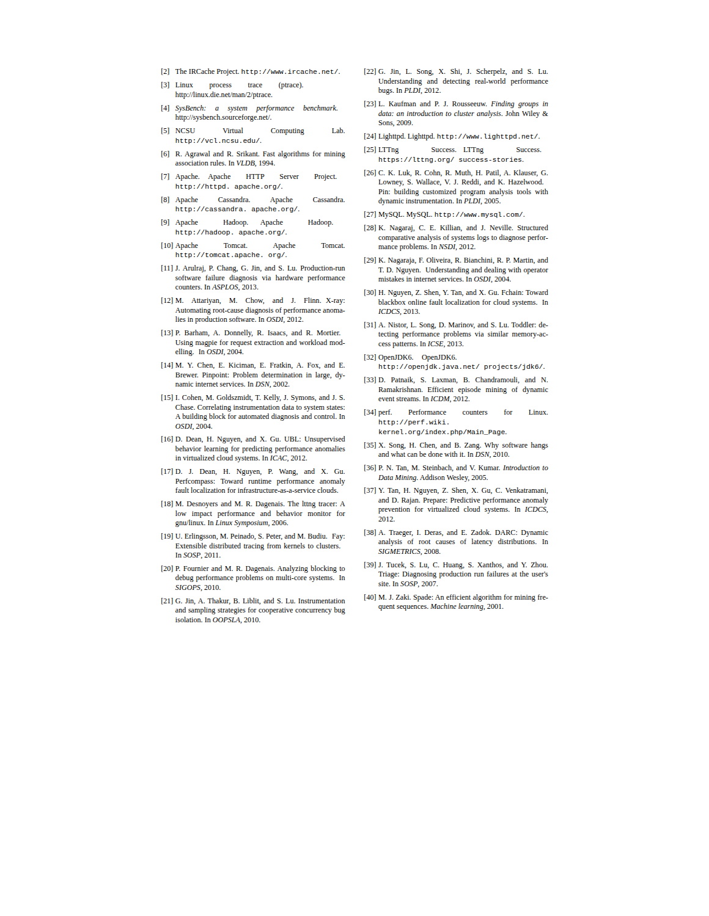[2] The IRCache Project. http://www.ircache.net/.
[3] Linux process trace (ptrace). http://linux.die.net/man/2/ptrace.
[4] SysBench: a system performance benchmark. http://sysbench.sourceforge.net/.
[5] NCSU Virtual Computing Lab. http://vcl.ncsu.edu/.
[6] R. Agrawal and R. Srikant. Fast algorithms for mining association rules. In VLDB, 1994.
[7] Apache. Apache HTTP Server Project. http://httpd. apache.org/.
[8] Apache Cassandra. Apache Cassandra. http://cassandra. apache.org/.
[9] Apache Hadoop. Apache Hadoop. http://hadoop. apache.org/.
[10] Apache Tomcat. Apache Tomcat. http://tomcat.apache. org/.
[11] J. Arulraj, P. Chang, G. Jin, and S. Lu. Production-run software failure diagnosis via hardware performance counters. In ASPLOS, 2013.
[12] M. Attariyan, M. Chow, and J. Flinn. X-ray: Automating root-cause diagnosis of performance anomalies in production software. In OSDI, 2012.
[13] P. Barham, A. Donnelly, R. Isaacs, and R. Mortier. Using magpie for request extraction and workload modelling. In OSDI, 2004.
[14] M. Y. Chen, E. Kiciman, E. Fratkin, A. Fox, and E. Brewer. Pinpoint: Problem determination in large, dynamic internet services. In DSN, 2002.
[15] I. Cohen, M. Goldszmidt, T. Kelly, J. Symons, and J. S. Chase. Correlating instrumentation data to system states: A building block for automated diagnosis and control. In OSDI, 2004.
[16] D. Dean, H. Nguyen, and X. Gu. UBL: Unsupervised behavior learning for predicting performance anomalies in virtualized cloud systems. In ICAC, 2012.
[17] D. J. Dean, H. Nguyen, P. Wang, and X. Gu. Perfcompass: Toward runtime performance anomaly fault localization for infrastructure-as-a-service clouds.
[18] M. Desnoyers and M. R. Dagenais. The lttng tracer: A low impact performance and behavior monitor for gnu/linux. In Linux Symposium, 2006.
[19] U. Erlingsson, M. Peinado, S. Peter, and M. Budiu. Fay: Extensible distributed tracing from kernels to clusters. In SOSP, 2011.
[20] P. Fournier and M. R. Dagenais. Analyzing blocking to debug performance problems on multi-core systems. In SIGOPS, 2010.
[21] G. Jin, A. Thakur, B. Liblit, and S. Lu. Instrumentation and sampling strategies for cooperative concurrency bug isolation. In OOPSLA, 2010.
[22] G. Jin, L. Song, X. Shi, J. Scherpelz, and S. Lu. Understanding and detecting real-world performance bugs. In PLDI, 2012.
[23] L. Kaufman and P. J. Rousseeuw. Finding groups in data: an introduction to cluster analysis. John Wiley & Sons, 2009.
[24] Lighttpd. Lighttpd. http://www.lighttpd.net/.
[25] LTTng Success. LTTng Success. https://lttng.org/ success-stories.
[26] C. K. Luk, R. Cohn, R. Muth, H. Patil, A. Klauser, G. Lowney, S. Wallace, V. J. Reddi, and K. Hazelwood. Pin: building customized program analysis tools with dynamic instrumentation. In PLDI, 2005.
[27] MySQL. MySQL. http://www.mysql.com/.
[28] K. Nagaraj, C. E. Killian, and J. Neville. Structured comparative analysis of systems logs to diagnose performance problems. In NSDI, 2012.
[29] K. Nagaraja, F. Oliveira, R. Bianchini, R. P. Martin, and T. D. Nguyen. Understanding and dealing with operator mistakes in internet services. In OSDI, 2004.
[30] H. Nguyen, Z. Shen, Y. Tan, and X. Gu. Fchain: Toward blackbox online fault localization for cloud systems. In ICDCS, 2013.
[31] A. Nistor, L. Song, D. Marinov, and S. Lu. Toddler: detecting performance problems via similar memory-access patterns. In ICSE, 2013.
[32] OpenJDK6. OpenJDK6. http://openjdk.java.net/ projects/jdk6/.
[33] D. Patnaik, S. Laxman, B. Chandramouli, and N. Ramakrishnan. Efficient episode mining of dynamic event streams. In ICDM, 2012.
[34] perf. Performance counters for Linux. http://perf.wiki. kernel.org/index.php/Main_Page.
[35] X. Song, H. Chen, and B. Zang. Why software hangs and what can be done with it. In DSN, 2010.
[36] P. N. Tan, M. Steinbach, and V. Kumar. Introduction to Data Mining. Addison Wesley, 2005.
[37] Y. Tan, H. Nguyen, Z. Shen, X. Gu, C. Venkatramani, and D. Rajan. Prepare: Predictive performance anomaly prevention for virtualized cloud systems. In ICDCS, 2012.
[38] A. Traeger, I. Deras, and E. Zadok. DARC: Dynamic analysis of root causes of latency distributions. In SIGMETRICS, 2008.
[39] J. Tucek, S. Lu, C. Huang, S. Xanthos, and Y. Zhou. Triage: Diagnosing production run failures at the user's site. In SOSP, 2007.
[40] M. J. Zaki. Spade: An efficient algorithm for mining frequent sequences. Machine learning, 2001.